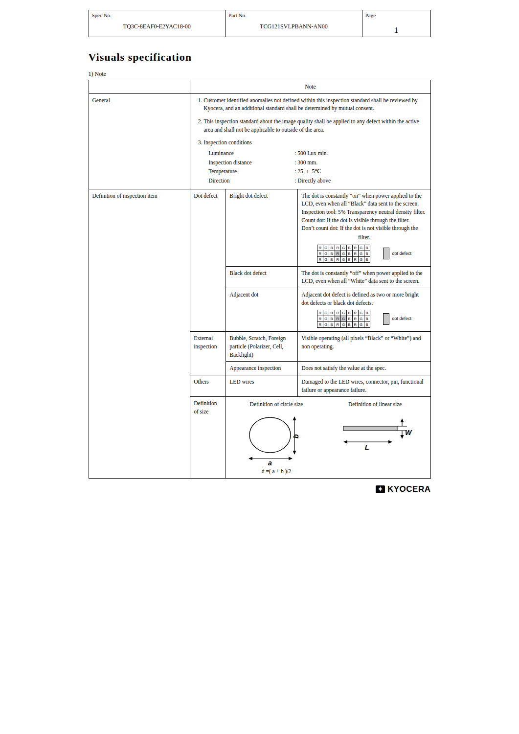| Spec No. TQ3C-8EAF0-E2YAC18-00 | Part No. TCG121SVLPBANN-AN00 | Page 1 |
Visuals specification
1) Note
| | Note |
| --- | --- |
| General | Customer identified anomalies not defined within this inspection standard shall be reviewed by Kyocera, and an additional standard shall be determined by mutual consent. This inspection standard about the image quality shall be applied to any defect within the active area and shall not be applicable to outside of the area. Inspection conditions / Luminance / : 500 Lux min. / / Inspection distance / : 300 mm. / / Temperature / : 25 ± 5℃ / / Direction / : Directly above / |
| Definition of inspection item | Dot defect | Bright dot defect | The dot is constantly “on” when power applied to the LCD, even when all “Black” data sent to the screen. Inspection tool: 5% Transparency neutral density filter. Count dot: If the dot is visible through the filter. Don’t count dot: If the dot is not visible through the filter. / R / G / B / R / G / B / R / G / B / / R / G / B / R / G / B / R / G / B / / R / G / B / R / G / B / R / G / B / dot defect |
| Black dot defect | The dot is constantly “off” when power applied to the LCD, even when all “White” data sent to the screen. |
| Adjacent dot | Adjacent dot defect is defined as two or more bright dot defects or black dot defects. / R / G / B / R / G / B / R / G / B / / R / G / B / R / G / B / R / G / B / / R / G / B / R / G / B / R / G / B / dot defect |
| External inspection | Bubble, Scratch, Foreign particle (Polarizer, Cell, Backlight) | Visible operating (all pixels “Black” or “White”) and non operating. |
| Appearance inspection | Does not satisfy the value at the spec. |
| Others | LED wires | Damaged to the LED wires, connector, pin, functional failure or appearance failure. |
| Definition of size | Definition of circle size b a d =( a + b )/2 Definition of linear size W L |
✦ KYOCERA